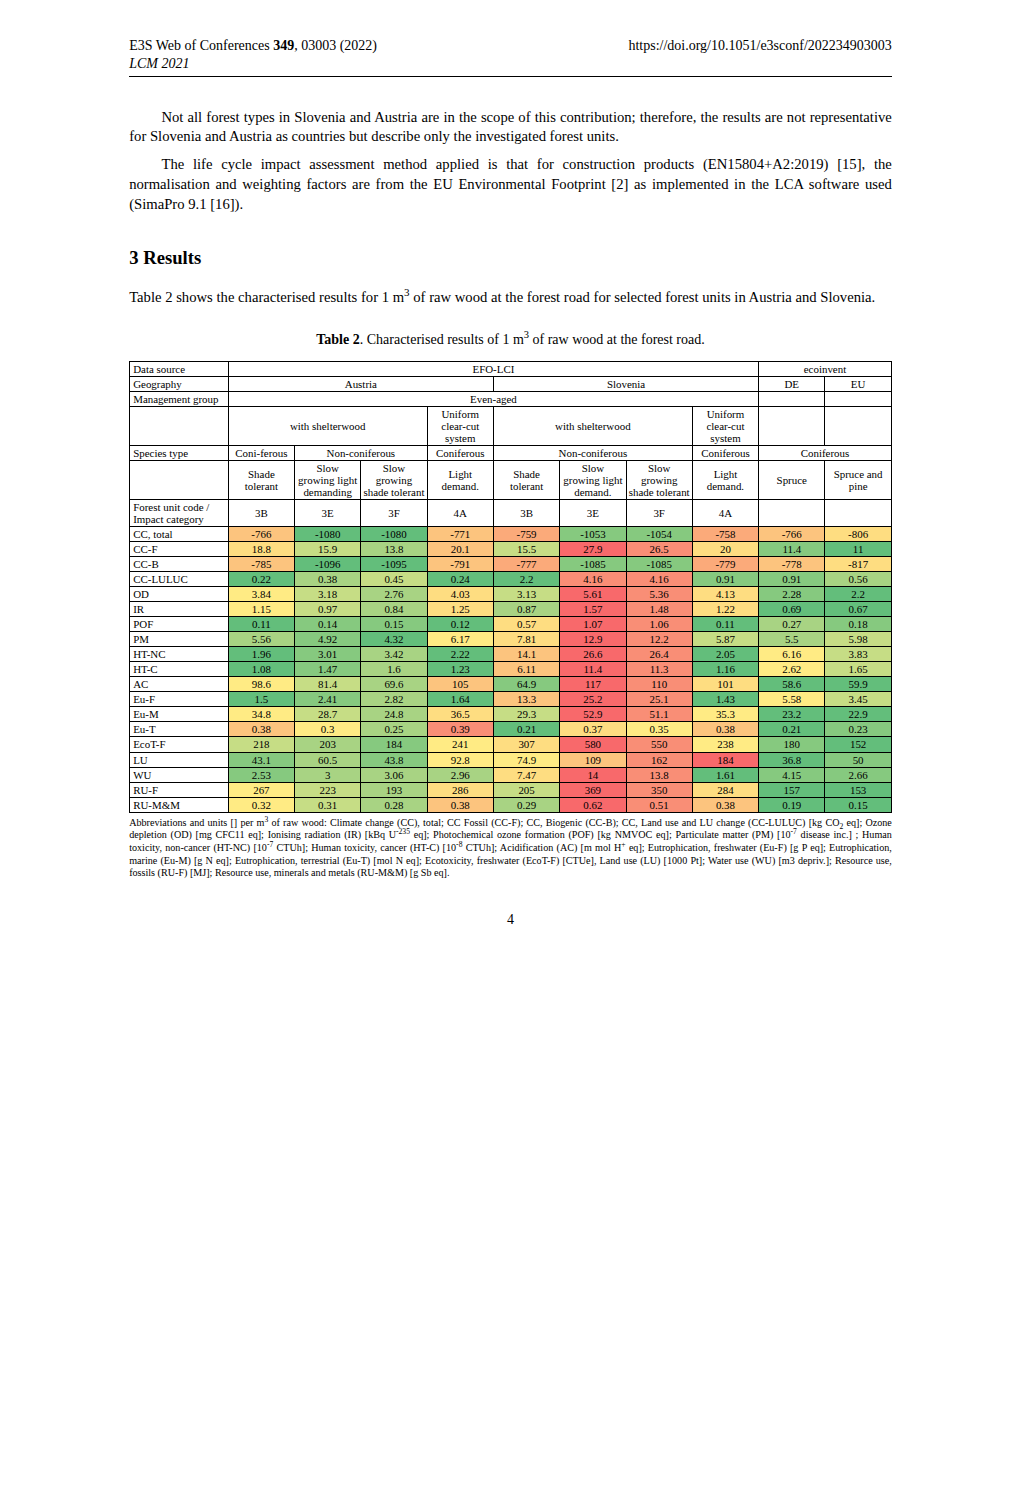E3S Web of Conferences 349, 03003 (2022)
LCM 2021
https://doi.org/10.1051/e3sconf/202234903003
Not all forest types in Slovenia and Austria are in the scope of this contribution; therefore, the results are not representative for Slovenia and Austria as countries but describe only the investigated forest units.
The life cycle impact assessment method applied is that for construction products (EN15804+A2:2019) [15], the normalisation and weighting factors are from the EU Environmental Footprint [2] as implemented in the LCA software used (SimaPro 9.1 [16]).
3 Results
Table 2 shows the characterised results for 1 m3 of raw wood at the forest road for selected forest units in Austria and Slovenia.
Table 2. Characterised results of 1 m3 of raw wood at the forest road.
| Data source | EFO-LCI | ecoinvent |
| Geography | Austria | Slovenia | DE | EU |
| Management group | Even-aged | | |
| | with shelterwood | Uniform clear-cut system | with shelterwood | Uniform clear-cut system | | |
| Species type | Coni-ferous | Non-coniferous | Coniferous | Non-coniferous | Coniferous | Coniferous |
| | Shade tolerant | Slow growing light demanding | Slow growing shade tolerant | Light demand. | Shade tolerant | Slow growing light demand. | Slow growing shade tolerant | Light demand. | Spruce | Spruce and pine |
| Forest unit code / Impact category | 3B | 3E | 3F | 4A | 3B | 3E | 3F | 4A | | |
| CC, total | -766 | -1080 | -1080 | -771 | -759 | -1053 | -1054 | -758 | -766 | -806 |
| CC-F | 18.8 | 15.9 | 13.8 | 20.1 | 15.5 | 27.9 | 26.5 | 20 | 11.4 | 11 |
| CC-B | -785 | -1096 | -1095 | -791 | -777 | -1085 | -1085 | -779 | -778 | -817 |
| CC-LULUC | 0.22 | 0.38 | 0.45 | 0.24 | 2.2 | 4.16 | 4.16 | 0.91 | 0.91 | 0.56 |
| OD | 3.84 | 3.18 | 2.76 | 4.03 | 3.13 | 5.61 | 5.36 | 4.13 | 2.28 | 2.2 |
| IR | 1.15 | 0.97 | 0.84 | 1.25 | 0.87 | 1.57 | 1.48 | 1.22 | 0.69 | 0.67 |
| POF | 0.11 | 0.14 | 0.15 | 0.12 | 0.57 | 1.07 | 1.06 | 0.11 | 0.27 | 0.18 |
| PM | 5.56 | 4.92 | 4.32 | 6.17 | 7.81 | 12.9 | 12.2 | 5.87 | 5.5 | 5.98 |
| HT-NC | 1.96 | 3.01 | 3.42 | 2.22 | 14.1 | 26.6 | 26.4 | 2.05 | 6.16 | 3.83 |
| HT-C | 1.08 | 1.47 | 1.6 | 1.23 | 6.11 | 11.4 | 11.3 | 1.16 | 2.62 | 1.65 |
| AC | 98.6 | 81.4 | 69.6 | 105 | 64.9 | 117 | 110 | 101 | 58.6 | 59.9 |
| Eu-F | 1.5 | 2.41 | 2.82 | 1.64 | 13.3 | 25.2 | 25.1 | 1.43 | 5.58 | 3.45 |
| Eu-M | 34.8 | 28.7 | 24.8 | 36.5 | 29.3 | 52.9 | 51.1 | 35.3 | 23.2 | 22.9 |
| Eu-T | 0.38 | 0.3 | 0.25 | 0.39 | 0.21 | 0.37 | 0.35 | 0.38 | 0.21 | 0.23 |
| EcoT-F | 218 | 203 | 184 | 241 | 307 | 580 | 550 | 238 | 180 | 152 |
| LU | 43.1 | 60.5 | 43.8 | 92.8 | 74.9 | 109 | 162 | 184 | 36.8 | 50 |
| WU | 2.53 | 3 | 3.06 | 2.96 | 7.47 | 14 | 13.8 | 1.61 | 4.15 | 2.66 |
| RU-F | 267 | 223 | 193 | 286 | 205 | 369 | 350 | 284 | 157 | 153 |
| RU-M&M | 0.32 | 0.31 | 0.28 | 0.38 | 0.29 | 0.62 | 0.51 | 0.38 | 0.19 | 0.15 |
Abbreviations and units [] per m3 of raw wood: Climate change (CC), total; CC Fossil (CC-F); CC, Biogenic (CC-B); CC, Land use and LU change (CC-LULUC) [kg CO2 eq]; Ozone depletion (OD) [mg CFC11 eq]; Ionising radiation (IR) [kBq U-235 eq]; Photochemical ozone formation (POF) [kg NMVOC eq]; Particulate matter (PM) [10-7 disease inc.] ; Human toxicity, non-cancer (HT-NC) [10-7 CTUh]; Human toxicity, cancer (HT-C) [10-8 CTUh]; Acidification (AC) [m mol H+ eq]; Eutrophication, freshwater (Eu-F) [g P eq]; Eutrophication, marine (Eu-M) [g N eq]; Eutrophication, terrestrial (Eu-T) [mol N eq]; Ecotoxicity, freshwater (EcoT-F) [CTUe], Land use (LU) [1000 Pt]; Water use (WU) [m3 depriv.]; Resource use, fossils (RU-F) [MJ]; Resource use, minerals and metals (RU-M&M) [g Sb eq].
4